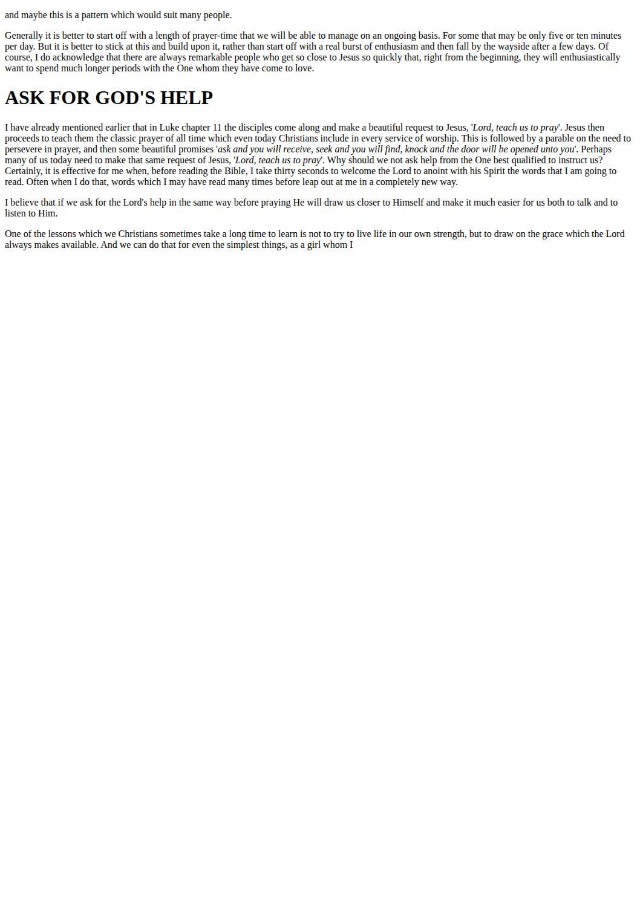and maybe this is a pattern which would suit many people.
Generally it is better to start off with a length of prayer-time that we will be able to manage on an ongoing basis. For some that may be only five or ten minutes per day. But it is better to stick at this and build upon it, rather than start off with a real burst of enthusiasm and then fall by the wayside after a few days. Of course, I do acknowledge that there are always remarkable people who get so close to Jesus so quickly that, right from the beginning, they will enthusiastically want to spend much longer periods with the One whom they have come to love.
ASK FOR GOD'S HELP
I have already mentioned earlier that in Luke chapter 11 the disciples come along and make a beautiful request to Jesus, 'Lord, teach us to pray'. Jesus then proceeds to teach them the classic prayer of all time which even today Christians include in every service of worship. This is followed by a parable on the need to persevere in prayer, and then some beautiful promises 'ask and you will receive, seek and you will find, knock and the door will be opened unto you'. Perhaps many of us today need to make that same request of Jesus, 'Lord, teach us to pray'. Why should we not ask help from the One best qualified to instruct us? Certainly, it is effective for me when, before reading the Bible, I take thirty seconds to welcome the Lord to anoint with his Spirit the words that I am going to read. Often when I do that, words which I may have read many times before leap out at me in a completely new way.
I believe that if we ask for the Lord's help in the same way before praying He will draw us closer to Himself and make it much easier for us both to talk and to listen to Him.
One of the lessons which we Christians sometimes take a long time to learn is not to try to live life in our own strength, but to draw on the grace which the Lord always makes available. And we can do that for even the simplest things, as a girl whom I